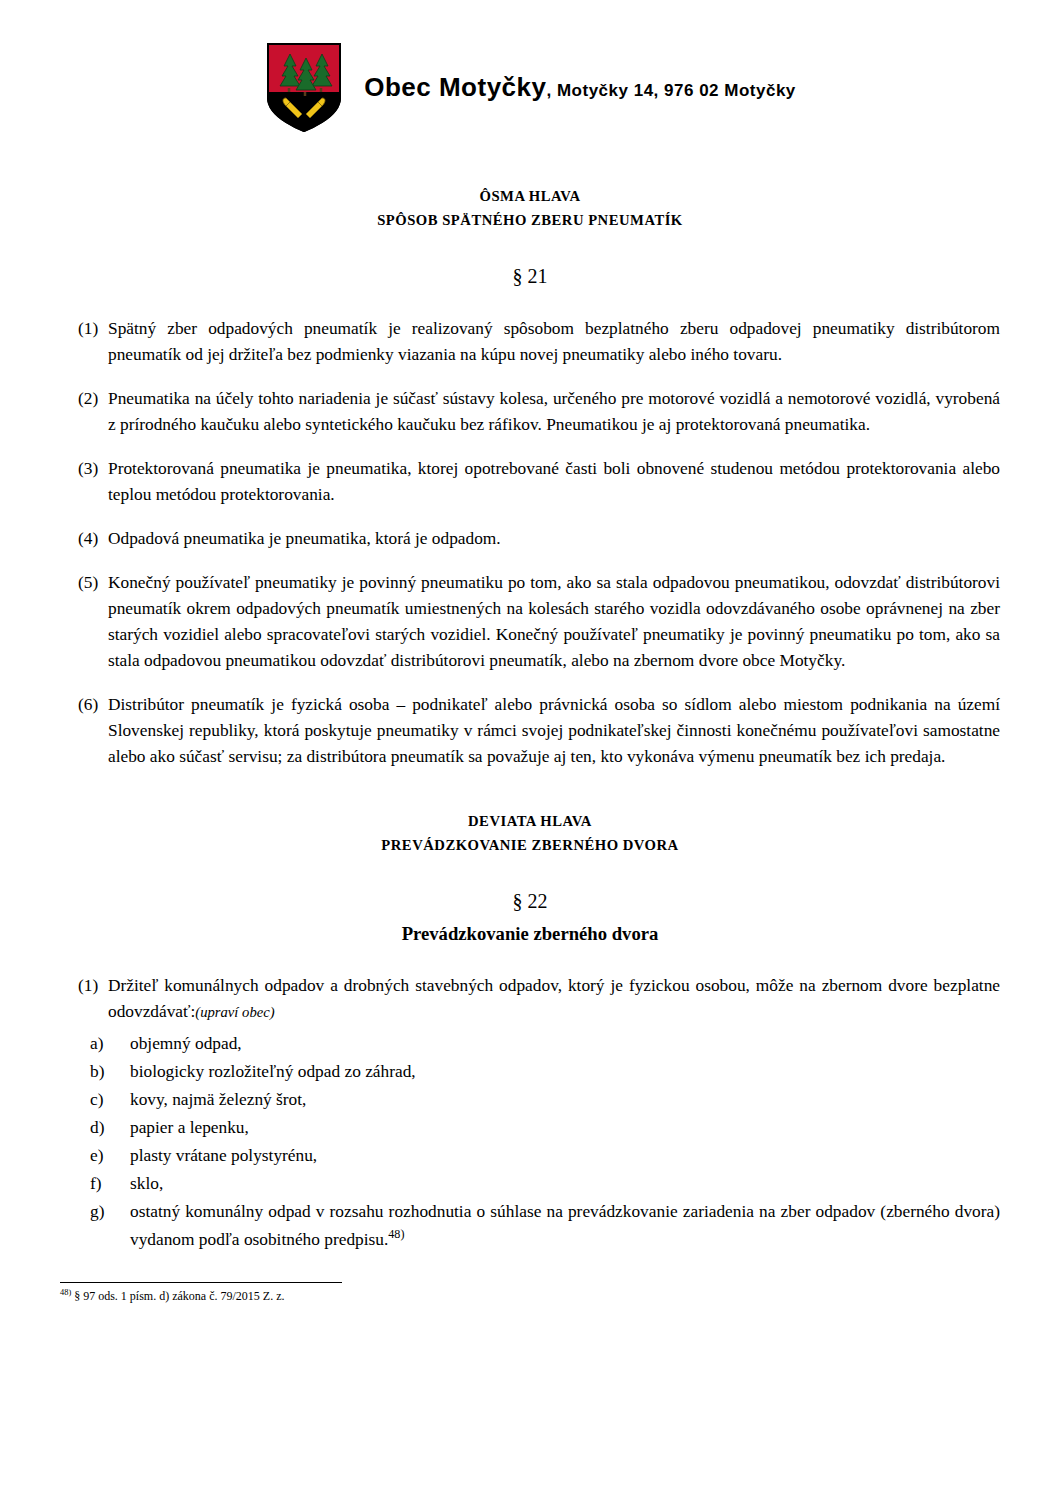Obec Motyčky, Motyčky 14, 976 02 Motyčky
ÔSMA HLAVA
SPÔSOB SPÄTNÉHO ZBERU PNEUMATÍK
§ 21
(1) Spätný zber odpadových pneumatík je realizovaný spôsobom bezplatného zberu odpadovej pneumatiky distribútorom pneumatík od jej držiteľa bez podmienky viazania na kúpu novej pneumatiky alebo iného tovaru.
(2) Pneumatika na účely tohto nariadenia je súčasť sústavy kolesa, určeného pre motorové vozidlá a nemotorové vozidlá, vyrobená z prírodného kaučuku alebo syntetického kaučuku bez ráfikov. Pneumatikou je aj protektorovaná pneumatika.
(3) Protektorovaná pneumatika je pneumatika, ktorej opotrebované časti boli obnovené studenou metódou protektorovania alebo teplou metódou protektorovania.
(4) Odpadová pneumatika je pneumatika, ktorá je odpadom.
(5) Konečný používateľ pneumatiky je povinný pneumatiku po tom, ako sa stala odpadovou pneumatikou, odovzdať distribútorovi pneumatík okrem odpadových pneumatík umiestnených na kolesách starého vozidla odovzdávaného osobe oprávnenej na zber starých vozidiel alebo spracovateľovi starých vozidiel. Konečný používateľ pneumatiky je povinný pneumatiku po tom, ako sa stala odpadovou pneumatikou odovzdať distribútorovi pneumatík, alebo na zbernom dvore obce Motyčky.
(6) Distribútor pneumatík je fyzická osoba – podnikateľ alebo právnická osoba so sídlom alebo miestom podnikania na území Slovenskej republiky, ktorá poskytuje pneumatiky v rámci svojej podnikateľskej činnosti konečnému používateľovi samostatne alebo ako súčasť servisu; za distribútora pneumatík sa považuje aj ten, kto vykonáva výmenu pneumatík bez ich predaja.
DEVIATA HLAVA
PREVÁDZKOVANIE ZBERNÉHO DVORA
§ 22
Prevádzkovanie zberného dvora
(1) Držiteľ komunálnych odpadov a drobných stavebných odpadov, ktorý je fyzickou osobou, môže na zbernom dvore bezplatne odovzdávať:(upraví obec)
a) objemný odpad,
b) biologicky rozložiteľný odpad zo záhrad,
c) kovy, najmä železný šrot,
d) papier a lepenku,
e) plasty vrátane polystyrénu,
f) sklo,
g) ostatný komunálny odpad v rozsahu rozhodnutia o súhlase na prevádzkovanie zariadenia na zber odpadov (zberného dvora) vydanom podľa osobitného predpisu.48)
48) § 97 ods. 1 písm. d) zákona č. 79/2015 Z. z.